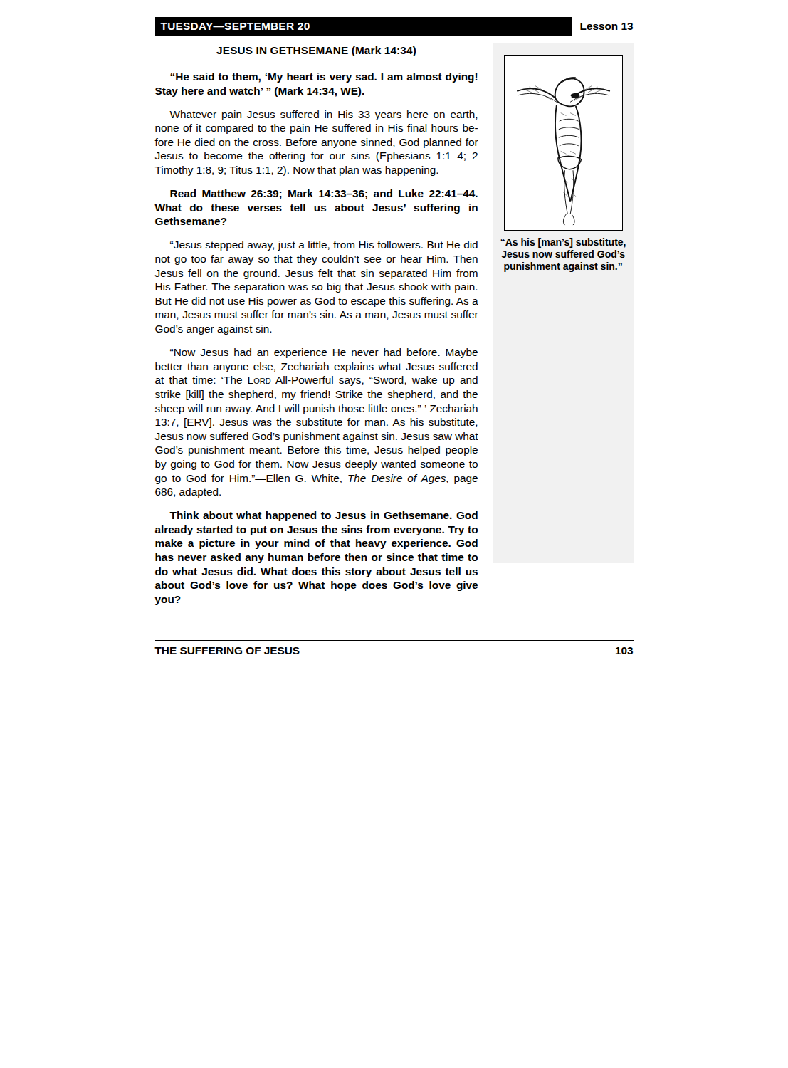TUESDAY—SEPTEMBER 20
Lesson 13
JESUS IN GETHSEMANE (Mark 14:34)
“He said to them, ‘My heart is very sad. I am almost dying! Stay here and watch’ ” (Mark 14:34, WE).
Whatever pain Jesus suffered in His 33 years here on earth, none of it compared to the pain He suffered in His final hours before He died on the cross. Before anyone sinned, God planned for Jesus to become the offering for our sins (Ephesians 1:1–4; 2 Timothy 1:8, 9; Titus 1:1, 2). Now that plan was happening.
Read Matthew 26:39; Mark 14:33–36; and Luke 22:41–44. What do these verses tell us about Jesus’ suffering in Gethsemane?
“Jesus stepped away, just a little, from His followers. But He did not go too far away so that they couldn’t see or hear Him. Then Jesus fell on the ground. Jesus felt that sin separated Him from His Father. The separation was so big that Jesus shook with pain. But He did not use His power as God to escape this suffering. As a man, Jesus must suffer for man’s sin. As a man, Jesus must suffer God’s anger against sin.
“Now Jesus had an experience He never had before. Maybe better than anyone else, Zechariah explains what Jesus suffered at that time: ‘The Lord All-Powerful says, “Sword, wake up and strike [kill] the shepherd, my friend! Strike the shepherd, and the sheep will run away. And I will punish those little ones.” ’ Zechariah 13:7, [ERV]. Jesus was the substitute for man. As his substitute, Jesus now suffered God’s punishment against sin. Jesus saw what God’s punishment meant. Before this time, Jesus helped people by going to God for them. Now Jesus deeply wanted someone to go to God for Him.”—Ellen G. White, The Desire of Ages, page 686, adapted.
Think about what happened to Jesus in Gethsemane. God already started to put on Jesus the sins from everyone. Try to make a picture in your mind of that heavy experience. God has never asked any human before then or since that time to do what Jesus did. What does this story about Jesus tell us about God’s love for us? What hope does God’s love give you?
“As his [man’s] substitute, Jesus now suffered God’s punishment against sin.”
THE SUFFERING OF JESUS
103